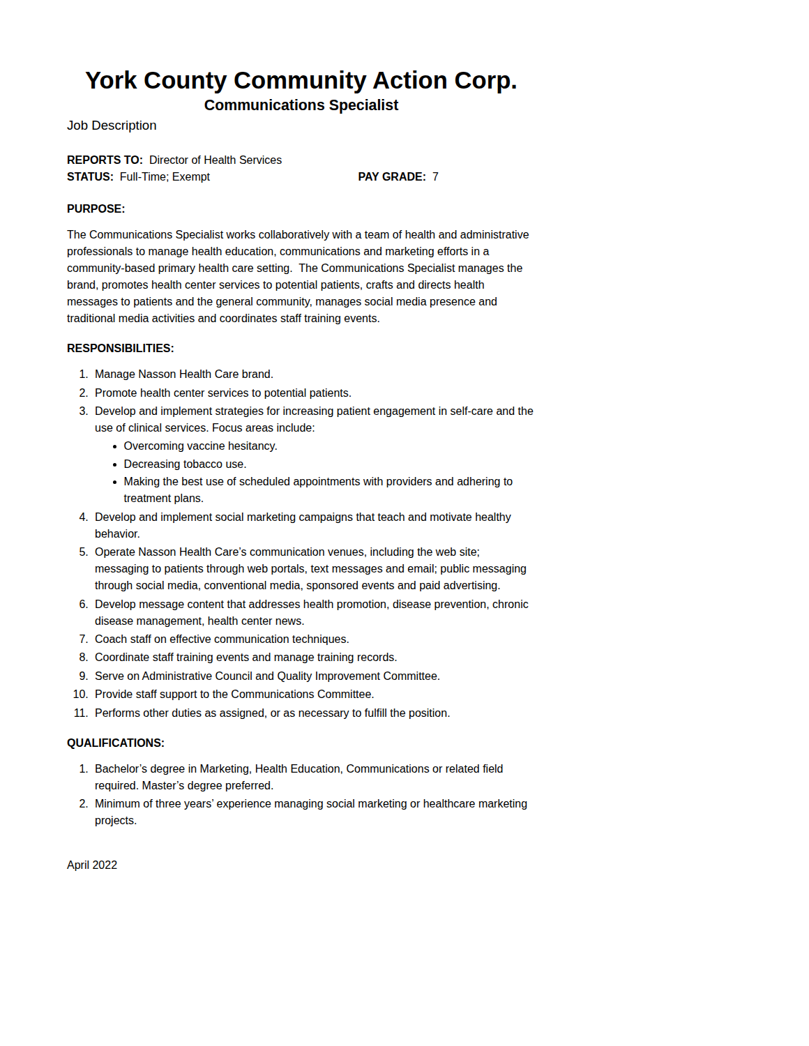York County Community Action Corp.
Communications Specialist
Job Description
REPORTS TO: Director of Health Services
STATUS: Full-Time; Exempt PAY GRADE: 7
Purpose:
The Communications Specialist works collaboratively with a team of health and administrative professionals to manage health education, communications and marketing efforts in a community-based primary health care setting. The Communications Specialist manages the brand, promotes health center services to potential patients, crafts and directs health messages to patients and the general community, manages social media presence and traditional media activities and coordinates staff training events.
Responsibilities:
Manage Nasson Health Care brand.
Promote health center services to potential patients.
Develop and implement strategies for increasing patient engagement in self-care and the use of clinical services. Focus areas include:
Overcoming vaccine hesitancy.
Decreasing tobacco use.
Making the best use of scheduled appointments with providers and adhering to treatment plans.
Develop and implement social marketing campaigns that teach and motivate healthy behavior.
Operate Nasson Health Care’s communication venues, including the web site; messaging to patients through web portals, text messages and email; public messaging through social media, conventional media, sponsored events and paid advertising.
Develop message content that addresses health promotion, disease prevention, chronic disease management, health center news.
Coach staff on effective communication techniques.
Coordinate staff training events and manage training records.
Serve on Administrative Council and Quality Improvement Committee.
Provide staff support to the Communications Committee.
Performs other duties as assigned, or as necessary to fulfill the position.
Qualifications:
Bachelor’s degree in Marketing, Health Education, Communications or related field required. Master’s degree preferred.
Minimum of three years’ experience managing social marketing or healthcare marketing projects.
April 2022